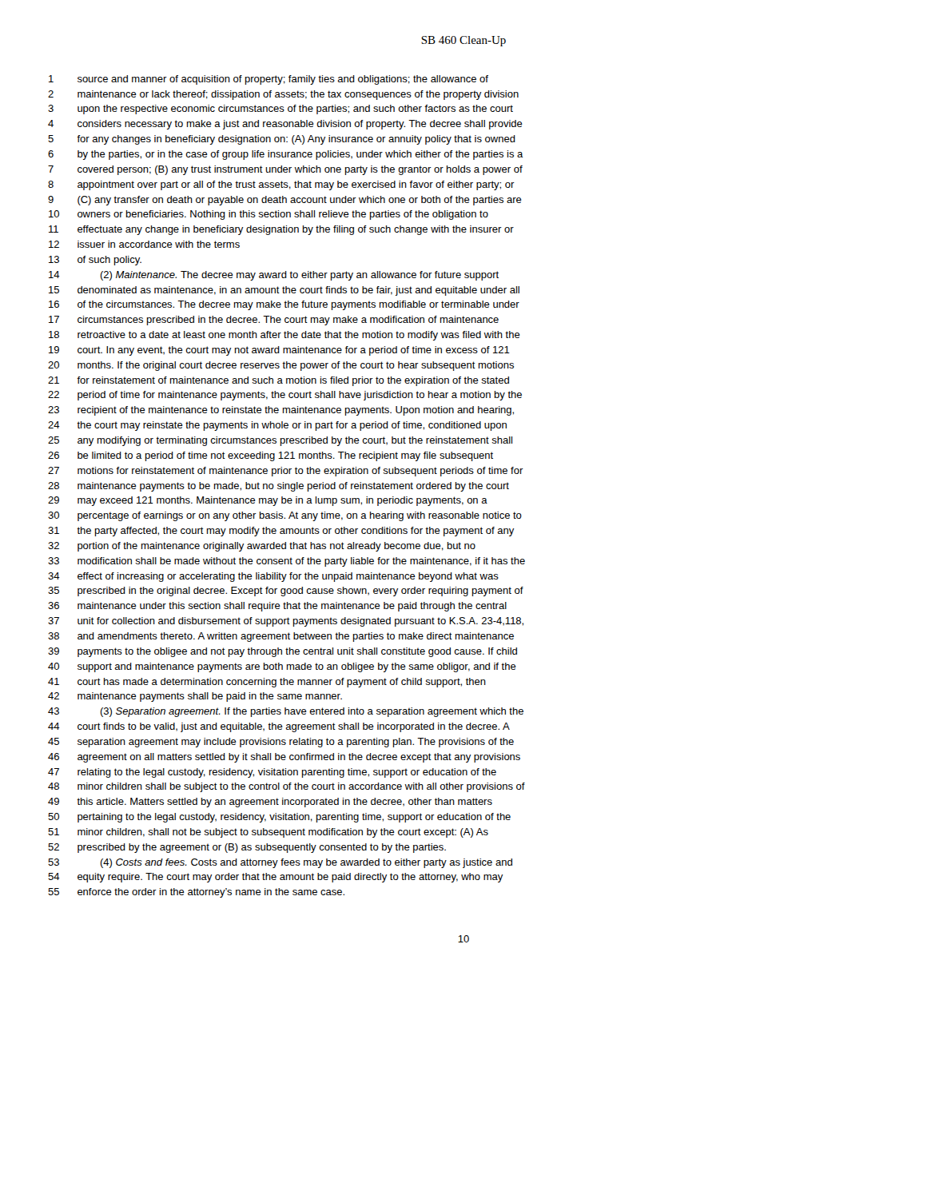SB 460 Clean-Up
| 1 | source and manner of acquisition of property; family ties and obligations; the allowance of |
| 2 | maintenance or lack thereof; dissipation of assets; the tax consequences of the property division |
| 3 | upon the respective economic circumstances of the parties; and such other factors as the court |
| 4 | considers necessary to make a just and reasonable division of property. The decree shall provide |
| 5 | for any changes in beneficiary designation on: (A) Any insurance or annuity policy that is owned |
| 6 | by the parties, or in the case of group life insurance policies, under which either of the parties is a |
| 7 | covered person; (B) any trust instrument under which one party is the grantor or holds a power of |
| 8 | appointment over part or all of the trust assets, that may be exercised in favor of either party; or |
| 9 | (C) any transfer on death or payable on death account under which one or both of the parties are |
| 10 | owners or beneficiaries. Nothing in this section shall relieve the parties of the obligation to |
| 11 | effectuate any change in beneficiary designation by the filing of such change with the insurer or |
| 12 | issuer in accordance with the terms |
| 13 | of such policy. |
| 14 | (2) Maintenance. The decree may award to either party an allowance for future support |
| 15 | denominated as maintenance, in an amount the court finds to be fair, just and equitable under all |
| 16 | of the circumstances. The decree may make the future payments modifiable or terminable under |
| 17 | circumstances prescribed in the decree. The court may make a modification of maintenance |
| 18 | retroactive to a date at least one month after the date that the motion to modify was filed with the |
| 19 | court. In any event, the court may not award maintenance for a period of time in excess of 121 |
| 20 | months. If the original court decree reserves the power of the court to hear subsequent motions |
| 21 | for reinstatement of maintenance and such a motion is filed prior to the expiration of the stated |
| 22 | period of time for maintenance payments, the court shall have jurisdiction to hear a motion by the |
| 23 | recipient of the maintenance to reinstate the maintenance payments. Upon motion and hearing, |
| 24 | the court may reinstate the payments in whole or in part for a period of time, conditioned upon |
| 25 | any modifying or terminating circumstances prescribed by the court, but the reinstatement shall |
| 26 | be limited to a period of time not exceeding 121 months. The recipient may file subsequent |
| 27 | motions for reinstatement of maintenance prior to the expiration of subsequent periods of time for |
| 28 | maintenance payments to be made, but no single period of reinstatement ordered by the court |
| 29 | may exceed 121 months. Maintenance may be in a lump sum, in periodic payments, on a |
| 30 | percentage of earnings or on any other basis. At any time, on a hearing with reasonable notice to |
| 31 | the party affected, the court may modify the amounts or other conditions for the payment of any |
| 32 | portion of the maintenance originally awarded that has not already become due, but no |
| 33 | modification shall be made without the consent of the party liable for the maintenance, if it has the |
| 34 | effect of increasing or accelerating the liability for the unpaid maintenance beyond what was |
| 35 | prescribed in the original decree. Except for good cause shown, every order requiring payment of |
| 36 | maintenance under this section shall require that the maintenance be paid through the central |
| 37 | unit for collection and disbursement of support payments designated pursuant to K.S.A. 23-4,118, |
| 38 | and amendments thereto. A written agreement between the parties to make direct maintenance |
| 39 | payments to the obligee and not pay through the central unit shall constitute good cause. If child |
| 40 | support and maintenance payments are both made to an obligee by the same obligor, and if the |
| 41 | court has made a determination concerning the manner of payment of child support, then |
| 42 | maintenance payments shall be paid in the same manner. |
| 43 | (3) Separation agreement. If the parties have entered into a separation agreement which the |
| 44 | court finds to be valid, just and equitable, the agreement shall be incorporated in the decree. A |
| 45 | separation agreement may include provisions relating to a parenting plan. The provisions of the |
| 46 | agreement on all matters settled by it shall be confirmed in the decree except that any provisions |
| 47 | relating to the legal custody, residency, visitation parenting time, support or education of the |
| 48 | minor children shall be subject to the control of the court in accordance with all other provisions of |
| 49 | this article. Matters settled by an agreement incorporated in the decree, other than matters |
| 50 | pertaining to the legal custody, residency, visitation, parenting time, support or education of the |
| 51 | minor children, shall not be subject to subsequent modification by the court except: (A) As |
| 52 | prescribed by the agreement or (B) as subsequently consented to by the parties. |
| 53 | (4) Costs and fees. Costs and attorney fees may be awarded to either party as justice and |
| 54 | equity require. The court may order that the amount be paid directly to the attorney, who may |
| 55 | enforce the order in the attorney’s name in the same case. |
10